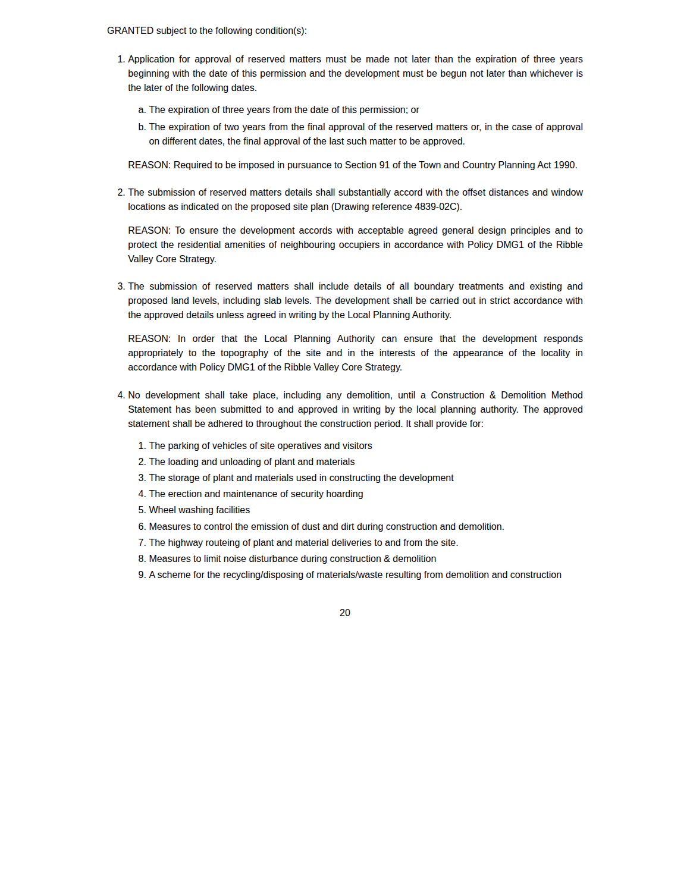GRANTED subject to the following condition(s):
Application for approval of reserved matters must be made not later than the expiration of three years beginning with the date of this permission and the development must be begun not later than whichever is the later of the following dates.
The expiration of three years from the date of this permission; or
The expiration of two years from the final approval of the reserved matters or, in the case of approval on different dates, the final approval of the last such matter to be approved.
REASON: Required to be imposed in pursuance to Section 91 of the Town and Country Planning Act 1990.
The submission of reserved matters details shall substantially accord with the offset distances and window locations as indicated on the proposed site plan (Drawing reference 4839-02C).
REASON: To ensure the development accords with acceptable agreed general design principles and to protect the residential amenities of neighbouring occupiers in accordance with Policy DMG1 of the Ribble Valley Core Strategy.
The submission of reserved matters shall include details of all boundary treatments and existing and proposed land levels, including slab levels. The development shall be carried out in strict accordance with the approved details unless agreed in writing by the Local Planning Authority.
REASON: In order that the Local Planning Authority can ensure that the development responds appropriately to the topography of the site and in the interests of the appearance of the locality in accordance with Policy DMG1 of the Ribble Valley Core Strategy.
No development shall take place, including any demolition, until a Construction & Demolition Method Statement has been submitted to and approved in writing by the local planning authority. The approved statement shall be adhered to throughout the construction period. It shall provide for:
The parking of vehicles of site operatives and visitors
The loading and unloading of plant and materials
The storage of plant and materials used in constructing the development
The erection and maintenance of security hoarding
Wheel washing facilities
Measures to control the emission of dust and dirt during construction and demolition.
The highway routeing of plant and material deliveries to and from the site.
Measures to limit noise disturbance during construction & demolition
A scheme for the recycling/disposing of materials/waste resulting from demolition and construction
20